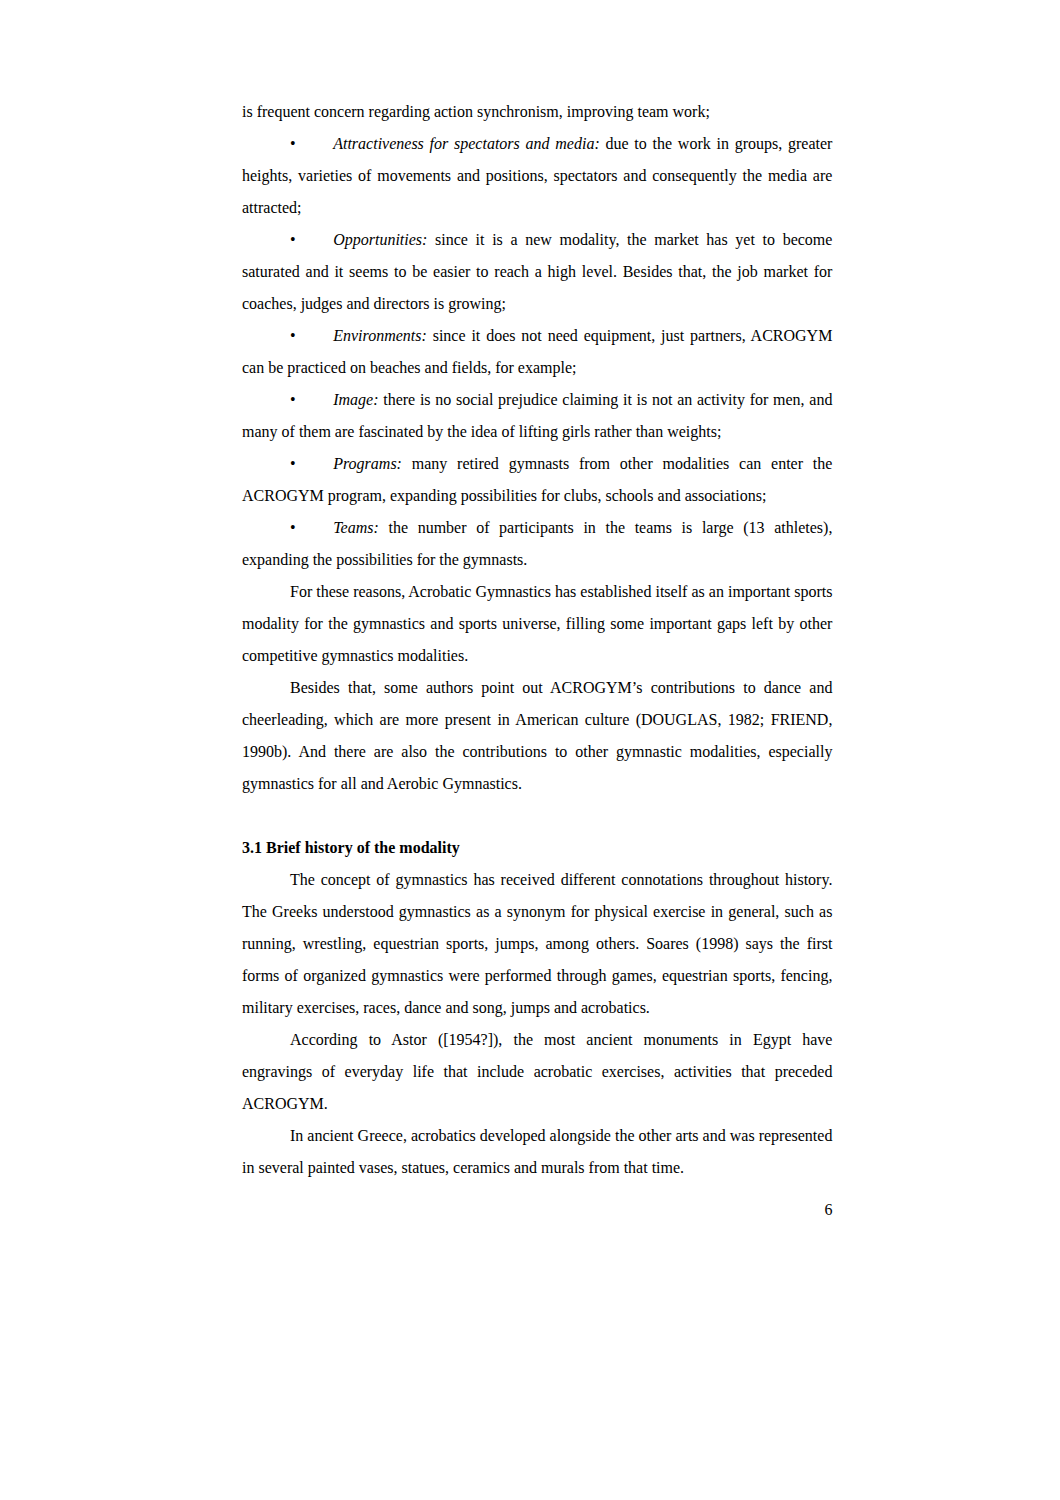is frequent concern regarding action synchronism, improving team work;
Attractiveness for spectators and media: due to the work in groups, greater heights, varieties of movements and positions, spectators and consequently the media are attracted;
Opportunities: since it is a new modality, the market has yet to become saturated and it seems to be easier to reach a high level. Besides that, the job market for coaches, judges and directors is growing;
Environments: since it does not need equipment, just partners, ACROGYM can be practiced on beaches and fields, for example;
Image: there is no social prejudice claiming it is not an activity for men, and many of them are fascinated by the idea of lifting girls rather than weights;
Programs: many retired gymnasts from other modalities can enter the ACROGYM program, expanding possibilities for clubs, schools and associations;
Teams: the number of participants in the teams is large (13 athletes), expanding the possibilities for the gymnasts.
For these reasons, Acrobatic Gymnastics has established itself as an important sports modality for the gymnastics and sports universe, filling some important gaps left by other competitive gymnastics modalities.
Besides that, some authors point out ACROGYM’s contributions to dance and cheerleading, which are more present in American culture (DOUGLAS, 1982; FRIEND, 1990b). And there are also the contributions to other gymnastic modalities, especially gymnastics for all and Aerobic Gymnastics.
3.1 Brief history of the modality
The concept of gymnastics has received different connotations throughout history. The Greeks understood gymnastics as a synonym for physical exercise in general, such as running, wrestling, equestrian sports, jumps, among others. Soares (1998) says the first forms of organized gymnastics were performed through games, equestrian sports, fencing, military exercises, races, dance and song, jumps and acrobatics.
According to Astor ([1954?]), the most ancient monuments in Egypt have engravings of everyday life that include acrobatic exercises, activities that preceded ACROGYM.
In ancient Greece, acrobatics developed alongside the other arts and was represented in several painted vases, statues, ceramics and murals from that time.
6